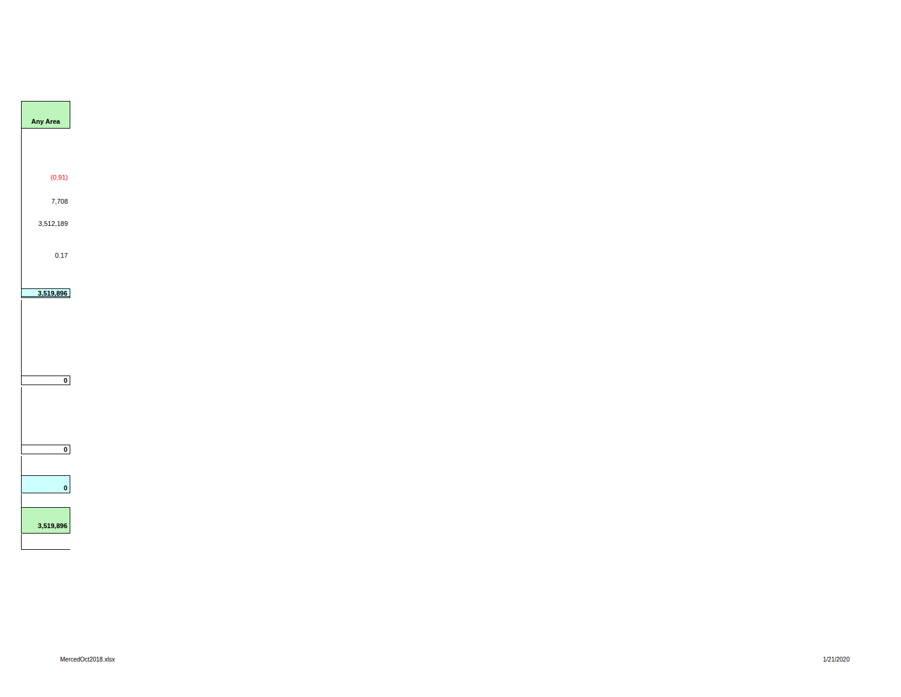Any Area
(0,91)
7,708
3,512,189
0.17
3,519,896
0
0
0
3,519,896
MercedOct2018.xlsx
1/21/2020